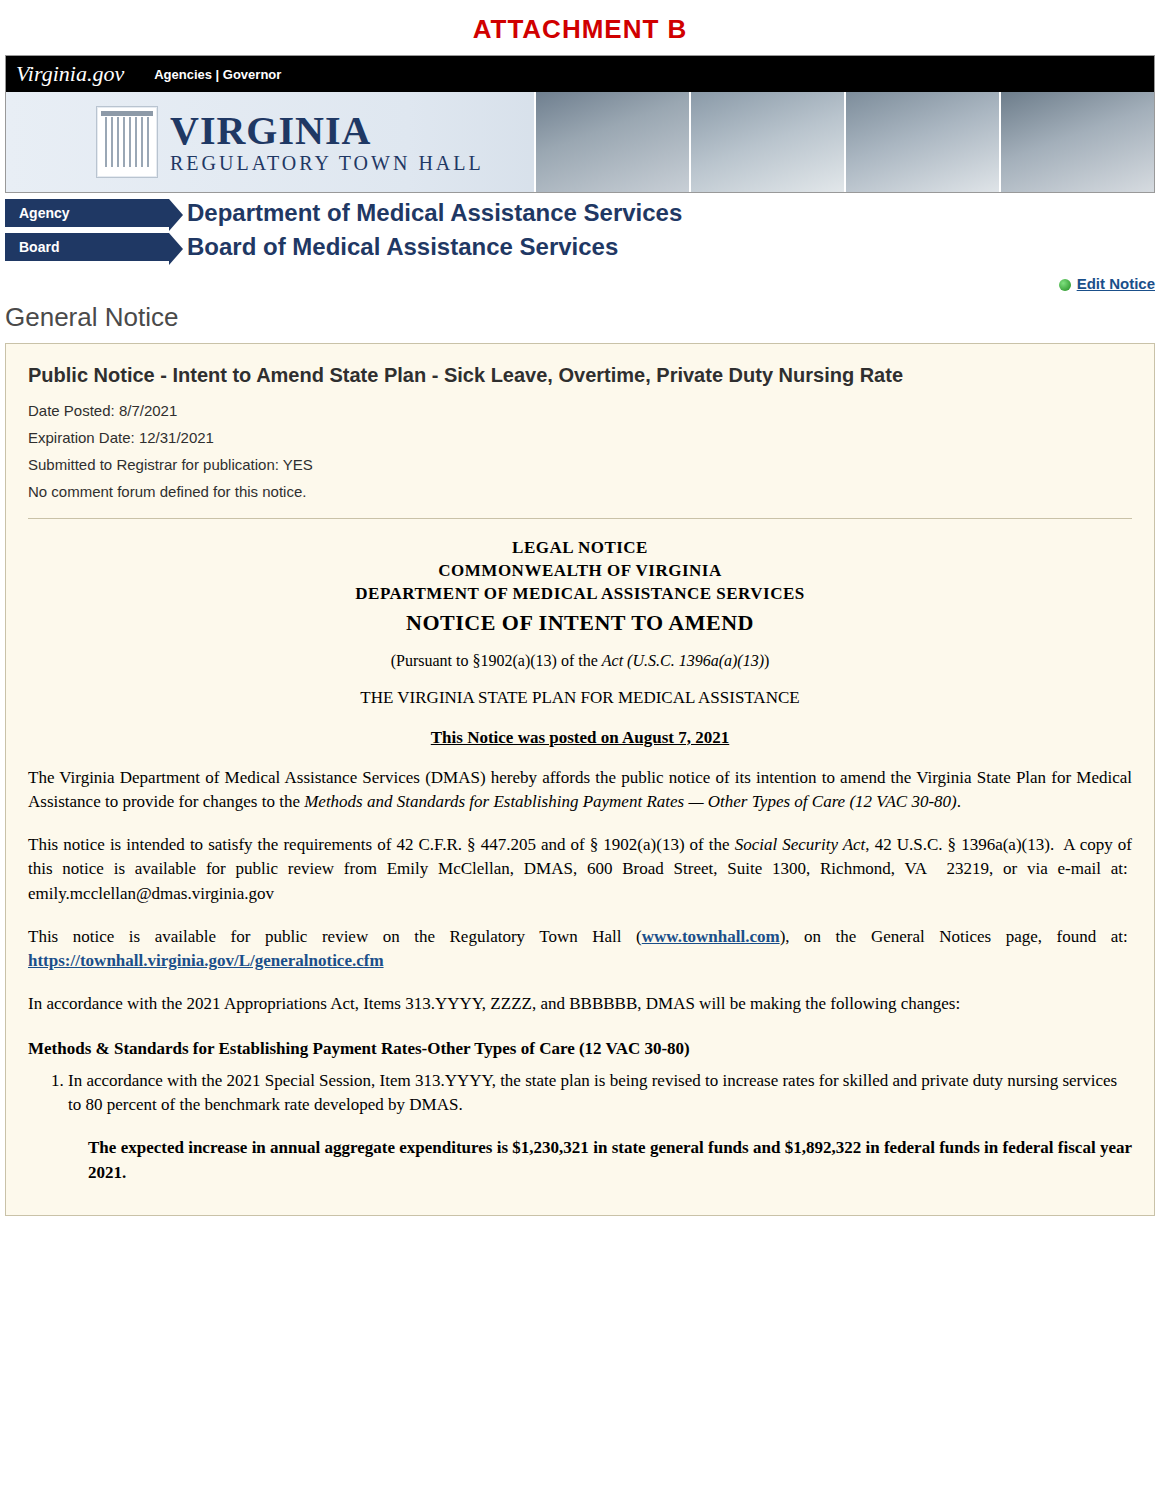ATTACHMENT B
Virginia. gov Agencies | Governor
VIRGINIA
REGULATORY TOWN HALL
Agency
Department of Medical Assistance Services
Board
Board of Medical Assistance Services
Edit Notice
General Notice
Public Notice - Intent to Amend State Plan - Sick Leave, Overtime, Private Duty Nursing Rate
Date Posted: 8/7/2021
Expiration Date: 12/31/2021
Submitted to Registrar for publication: YES
No comment forum defined for this notice.
LEGAL NOTICE
COMMONWEALTH OF VIRGINIA
DEPARTMENT OF MEDICAL ASSISTANCE SERVICES NOTICE OF INTENT TO AMEND
(Pursuant to §1902(a)(13) of the Act (U.S.C. 1396a(a)(13))
THE VIRGINIA STATE PLAN FOR MEDICAL ASSISTANCE
This Notice was posted on August 7, 2021
The Virginia Department of Medical Assistance Services (DMAS) hereby affords the public notice of its intention to amend the Virginia State Plan for Medical Assistance to provide for changes to the Methods and Standards for Establishing Payment Rates — Other Types of Care (12 VAC 30-80).
This notice is intended to satisfy the requirements of 42 C.F.R. § 447.205 and of § 1902(a)(13) of the Social Security Act, 42 U.S.C. § 1396a(a)(13). A copy of this notice is available for public review from Emily McClellan, DMAS, 600 Broad Street, Suite 1300, Richmond, VA 23219, or via e-mail at: emily.mcclellan@dmas.virginia.gov
This notice is available for public review on the Regulatory Town Hall (www.townhall.com), on the General Notices page, found at: https://townhall.virginia.gov/L/generalnotice.cfm
In accordance with the 2021 Appropriations Act, Items 313.YYYY, ZZZZ, and BBBBBB, DMAS will be making the following changes:
Methods & Standards for Establishing Payment Rates-Other Types of Care (12 VAC 30-80)
In accordance with the 2021 Special Session, Item 313.YYYY, the state plan is being revised to increase rates for skilled and private duty nursing services to 80 percent of the benchmark rate developed by DMAS.
The expected increase in annual aggregate expenditures is $1,230,321 in state general funds and $1,892,322 in federal funds in federal fiscal year 2021.